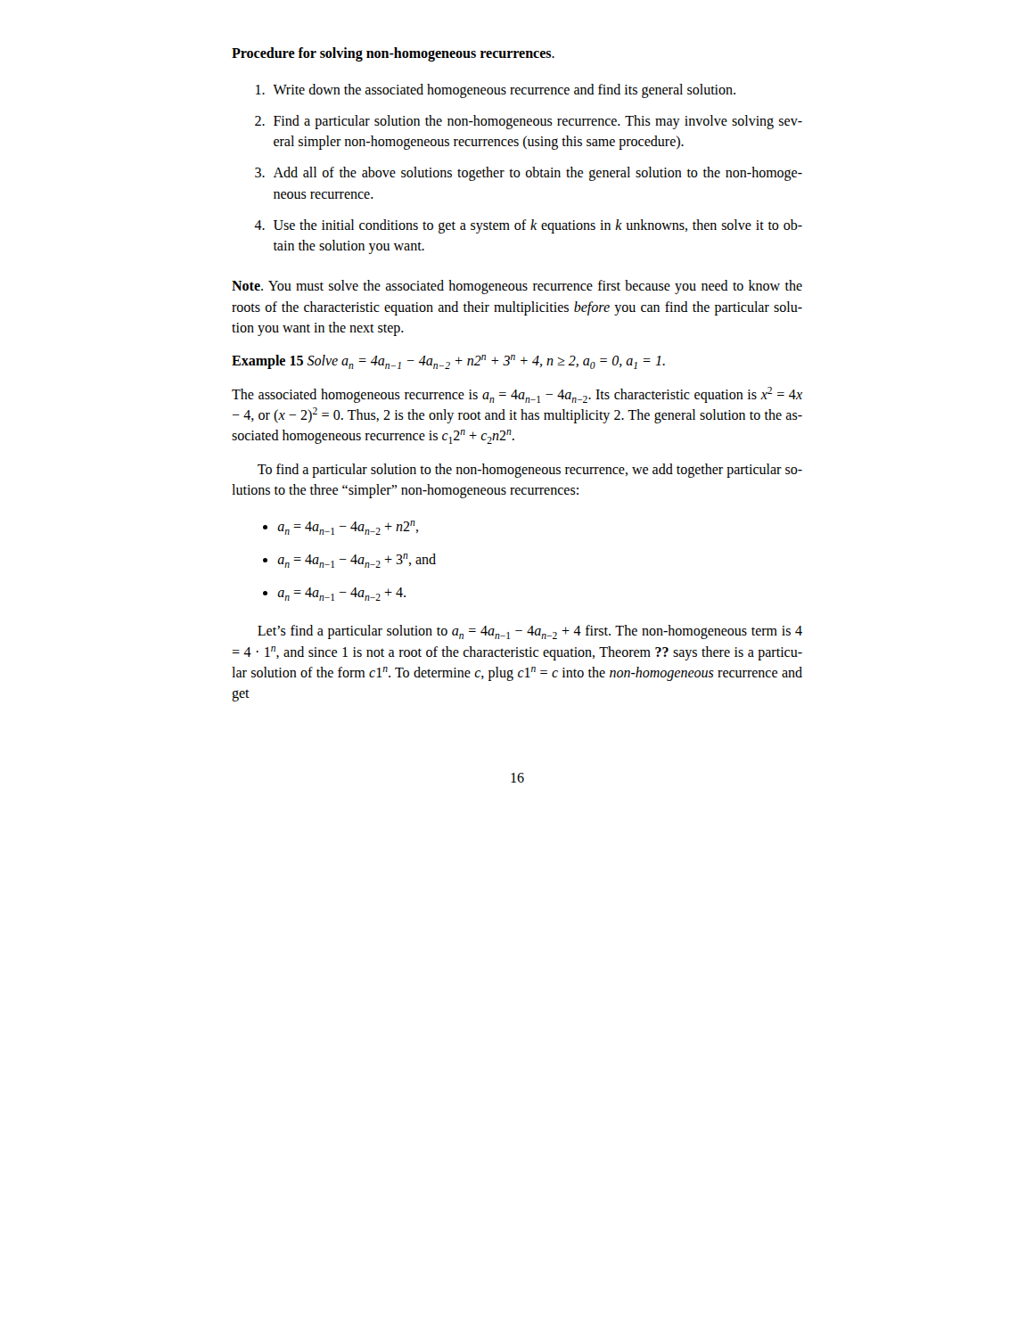Procedure for solving non-homogeneous recurrences.
Write down the associated homogeneous recurrence and find its general solution.
Find a particular solution the non-homogeneous recurrence. This may involve solving several simpler non-homogeneous recurrences (using this same procedure).
Add all of the above solutions together to obtain the general solution to the non-homogeneous recurrence.
Use the initial conditions to get a system of k equations in k unknowns, then solve it to obtain the solution you want.
Note. You must solve the associated homogeneous recurrence first because you need to know the roots of the characteristic equation and their multiplicities before you can find the particular solution you want in the next step.
Example 15 Solve an = 4an−1 − 4an−2 + n2n + 3n + 4, n ≥ 2, a0 = 0, a1 = 1.
The associated homogeneous recurrence is an = 4an−1 − 4an−2. Its characteristic equation is x2 = 4x − 4, or (x − 2)2 = 0. Thus, 2 is the only root and it has multiplicity 2. The general solution to the associated homogeneous recurrence is c12n + c2n2n.
To find a particular solution to the non-homogeneous recurrence, we add together particular solutions to the three “simpler” non-homogeneous recurrences:
an = 4an−1 − 4an−2 + n2n,
an = 4an−1 − 4an−2 + 3n, and
an = 4an−1 − 4an−2 + 4.
Let’s find a particular solution to an = 4an−1 − 4an−2 + 4 first. The non-homogeneous term is 4 = 4 · 1n, and since 1 is not a root of the characteristic equation, Theorem ?? says there is a particular solution of the form c1n. To determine c, plug c1n = c into the non-homogeneous recurrence and get
16